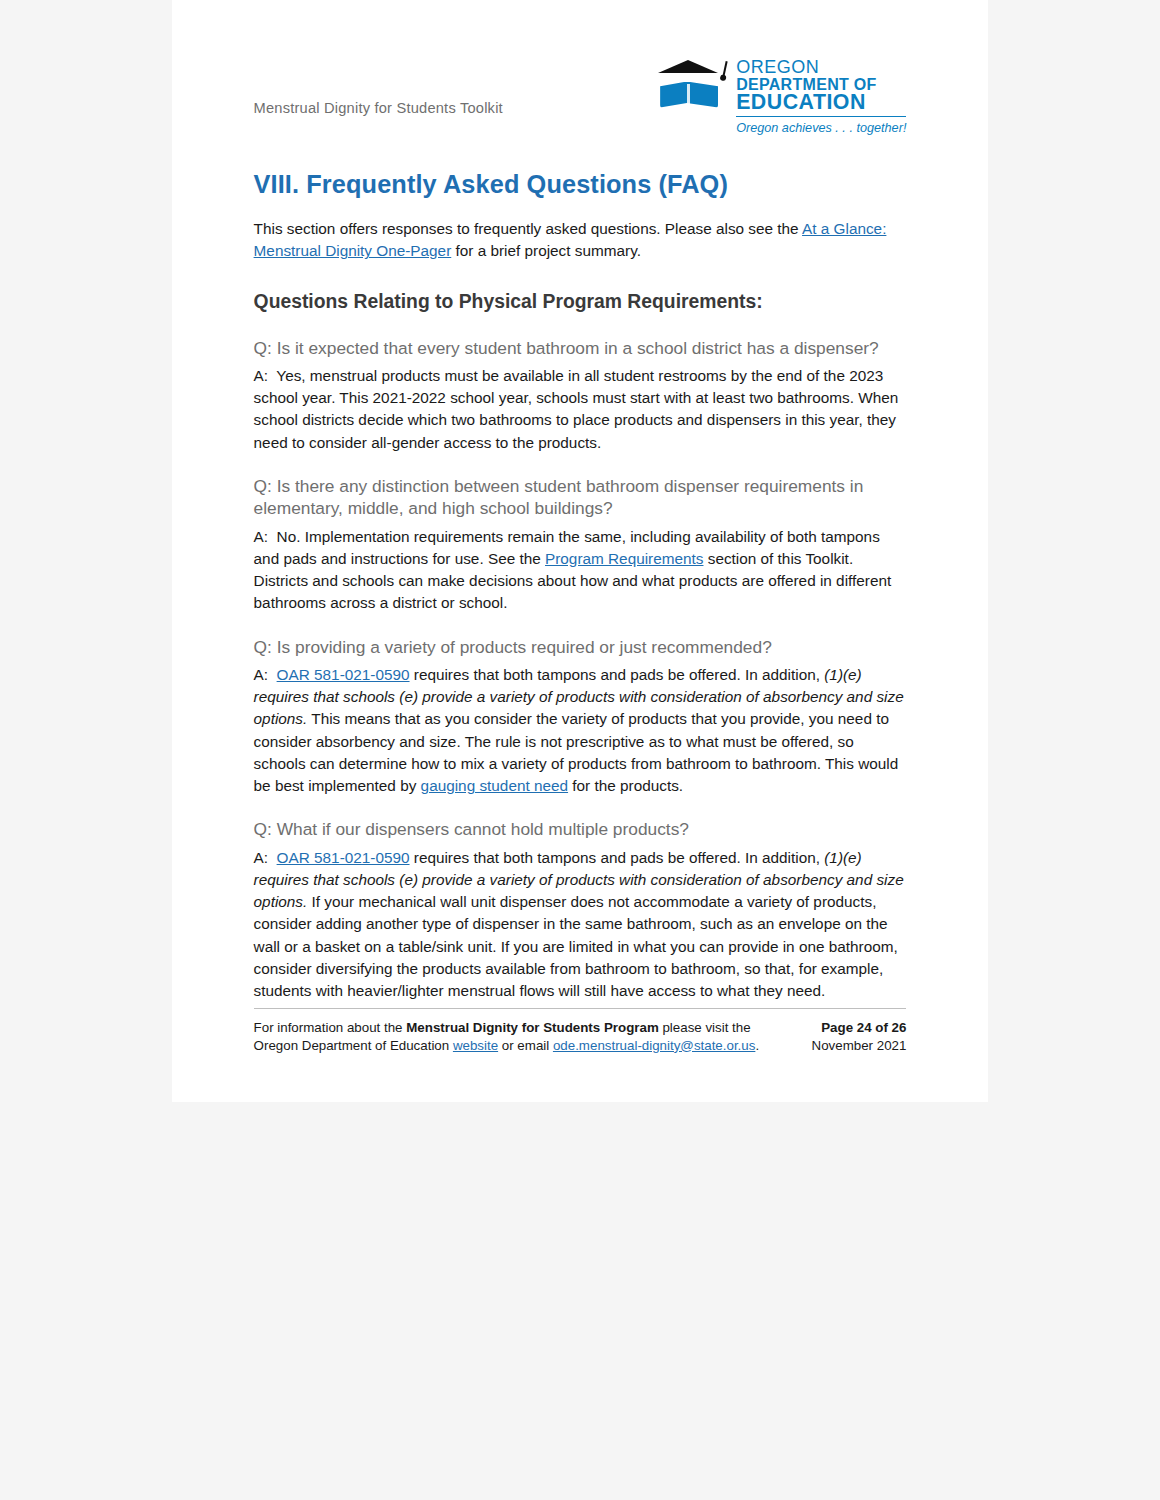Menstrual Dignity for Students Toolkit
OREGON DEPARTMENT OF EDUCATION
Oregon achieves . . . together!
VIII. Frequently Asked Questions (FAQ)
This section offers responses to frequently asked questions. Please also see the At a Glance: Menstrual Dignity One-Pager for a brief project summary.
Questions Relating to Physical Program Requirements:
Q: Is it expected that every student bathroom in a school district has a dispenser?
A: Yes, menstrual products must be available in all student restrooms by the end of the 2023 school year. This 2021-2022 school year, schools must start with at least two bathrooms. When school districts decide which two bathrooms to place products and dispensers in this year, they need to consider all-gender access to the products.
Q: Is there any distinction between student bathroom dispenser requirements in elementary, middle, and high school buildings?
A: No. Implementation requirements remain the same, including availability of both tampons and pads and instructions for use. See the Program Requirements section of this Toolkit. Districts and schools can make decisions about how and what products are offered in different bathrooms across a district or school.
Q: Is providing a variety of products required or just recommended?
A: OAR 581-021-0590 requires that both tampons and pads be offered. In addition, (1)(e) requires that schools (e) provide a variety of products with consideration of absorbency and size options. This means that as you consider the variety of products that you provide, you need to consider absorbency and size. The rule is not prescriptive as to what must be offered, so schools can determine how to mix a variety of products from bathroom to bathroom. This would be best implemented by gauging student need for the products.
Q: What if our dispensers cannot hold multiple products?
A: OAR 581-021-0590 requires that both tampons and pads be offered. In addition, (1)(e) requires that schools (e) provide a variety of products with consideration of absorbency and size options. If your mechanical wall unit dispenser does not accommodate a variety of products, consider adding another type of dispenser in the same bathroom, such as an envelope on the wall or a basket on a table/sink unit. If you are limited in what you can provide in one bathroom, consider diversifying the products available from bathroom to bathroom, so that, for example, students with heavier/lighter menstrual flows will still have access to what they need.
For information about the Menstrual Dignity for Students Program please visit the Oregon Department of Education website or email ode.menstrual-dignity@state.or.us.
Page 24 of 26
November 2021